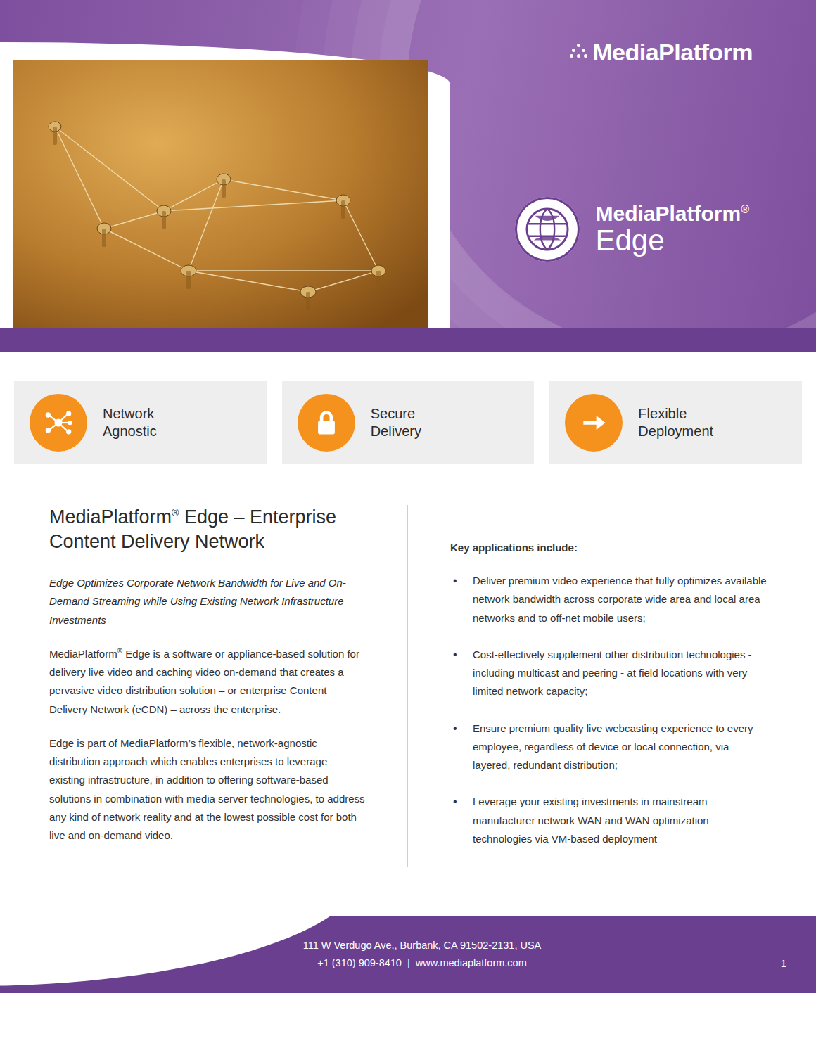MediaPlatform
MediaPlatform®
Edge
Network
Agnostic
Secure
Delivery
Flexible
Deployment
MediaPlatform® Edge – Enterprise Content Delivery Network
Edge Optimizes Corporate Network Bandwidth for Live and On-Demand Streaming while Using Existing Network Infrastructure Investments
MediaPlatform® Edge is a software or appliance-based solution for delivery live video and caching video on-demand that creates a pervasive video distribution solution – or enterprise Content Delivery Network (eCDN) – across the enterprise.
Edge is part of MediaPlatform’s flexible, network-agnostic distribution approach which enables enterprises to leverage existing infrastructure, in addition to offering software-based solutions in combination with media server technologies, to address any kind of network reality and at the lowest possible cost for both live and on-demand video.
Key applications include:
Deliver premium video experience that fully optimizes available network bandwidth across corporate wide area and local area networks and to off-net mobile users;
Cost-effectively supplement other distribution technologies - including multicast and peering - at field locations with very limited network capacity;
Ensure premium quality live webcasting experience to every employee, regardless of device or local connection, via layered, redundant distribution;
Leverage your existing investments in mainstream manufacturer network WAN and WAN optimization technologies via VM-based deployment
111 W Verdugo Ave., Burbank, CA 91502-2131, USA
+1 (310) 909-8410 | www.mediaplatform.com
1